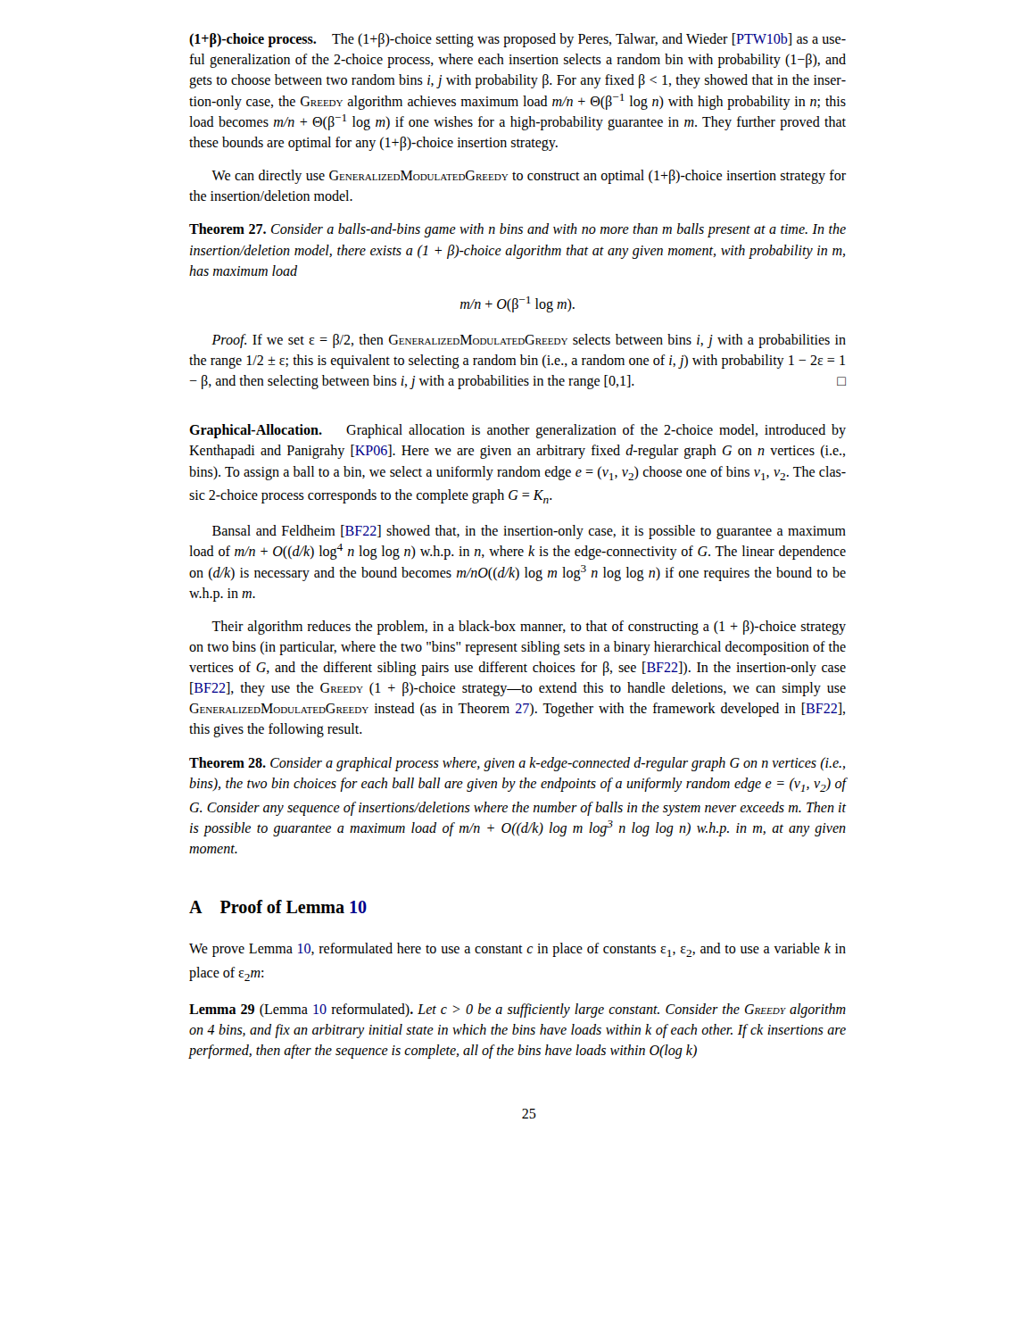(1+β)-choice process. The (1+β)-choice setting was proposed by Peres, Talwar, and Wieder [PTW10b] as a useful generalization of the 2-choice process, where each insertion selects a random bin with probability (1−β), and gets to choose between two random bins i, j with probability β. For any fixed β < 1, they showed that in the insertion-only case, the Greedy algorithm achieves maximum load m/n + Θ(β−1 log n) with high probability in n; this load becomes m/n + Θ(β−1 log m) if one wishes for a high-probability guarantee in m. They further proved that these bounds are optimal for any (1+β)-choice insertion strategy.
We can directly use GeneralizedModulatedGreedy to construct an optimal (1+β)-choice insertion strategy for the insertion/deletion model.
Theorem 27. Consider a balls-and-bins game with n bins and with no more than m balls present at a time. In the insertion/deletion model, there exists a (1 + β)-choice algorithm that at any given moment, with probability in m, has maximum load
m/n + O(β−1 log m).
Proof. If we set ε = β/2, then GeneralizedModulatedGreedy selects between bins i, j with a probabilities in the range 1/2 ± ε; this is equivalent to selecting a random bin (i.e., a random one of i, j) with probability 1 − 2ε = 1 − β, and then selecting between bins i, j with a probabilities in the range [0,1]. □
Graphical-Allocation. Graphical allocation is another generalization of the 2-choice model, introduced by Kenthapadi and Panigrahy [KP06]. Here we are given an arbitrary fixed d-regular graph G on n vertices (i.e., bins). To assign a ball to a bin, we select a uniformly random edge e = (v1, v2) choose one of bins v1, v2. The classic 2-choice process corresponds to the complete graph G = Kn.
Bansal and Feldheim [BF22] showed that, in the insertion-only case, it is possible to guarantee a maximum load of m/n + O((d/k) log4 n log log n) w.h.p. in n, where k is the edge-connectivity of G. The linear dependence on (d/k) is necessary and the bound becomes m/nO((d/k) log m log3 n log log n) if one requires the bound to be w.h.p. in m.
Their algorithm reduces the problem, in a black-box manner, to that of constructing a (1 + β)-choice strategy on two bins (in particular, where the two "bins" represent sibling sets in a binary hierarchical decomposition of the vertices of G, and the different sibling pairs use different choices for β, see [BF22]). In the insertion-only case [BF22], they use the Greedy (1 + β)-choice strategy—to extend this to handle deletions, we can simply use GeneralizedModulatedGreedy instead (as in Theorem 27). Together with the framework developed in [BF22], this gives the following result.
Theorem 28. Consider a graphical process where, given a k-edge-connected d-regular graph G on n vertices (i.e., bins), the two bin choices for each ball ball are given by the endpoints of a uniformly random edge e = (v1, v2) of G. Consider any sequence of insertions/deletions where the number of balls in the system never exceeds m. Then it is possible to guarantee a maximum load of m/n + O((d/k) log m log3 n log log n) w.h.p. in m, at any given moment.
A Proof of Lemma 10
We prove Lemma 10, reformulated here to use a constant c in place of constants ε1, ε2, and to use a variable k in place of ε2m:
Lemma 29 (Lemma 10 reformulated). Let c > 0 be a sufficiently large constant. Consider the Greedy algorithm on 4 bins, and fix an arbitrary initial state in which the bins have loads within k of each other. If ck insertions are performed, then after the sequence is complete, all of the bins have loads within O(log k)
25